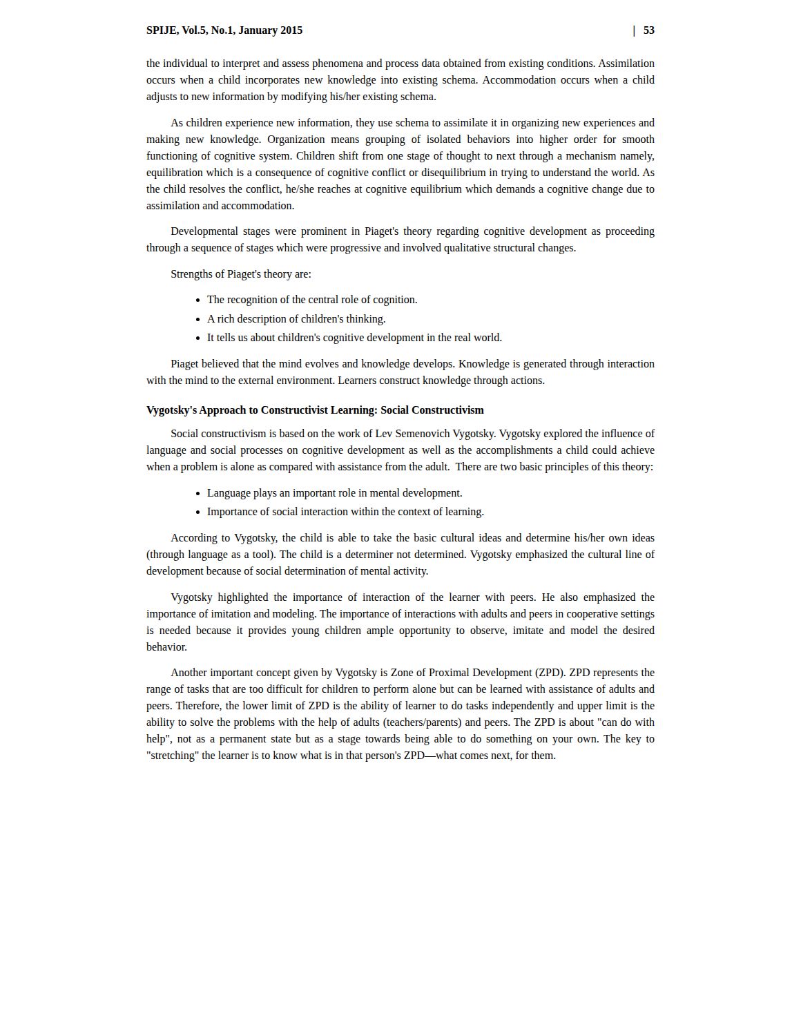SPIJE, Vol.5, No.1, January 2015
| 53
the individual to interpret and assess phenomena and process data obtained from existing conditions. Assimilation occurs when a child incorporates new knowledge into existing schema. Accommodation occurs when a child adjusts to new information by modifying his/her existing schema.
As children experience new information, they use schema to assimilate it in organizing new experiences and making new knowledge. Organization means grouping of isolated behaviors into higher order for smooth functioning of cognitive system. Children shift from one stage of thought to next through a mechanism namely, equilibration which is a consequence of cognitive conflict or disequilibrium in trying to understand the world. As the child resolves the conflict, he/she reaches at cognitive equilibrium which demands a cognitive change due to assimilation and accommodation.
Developmental stages were prominent in Piaget's theory regarding cognitive development as proceeding through a sequence of stages which were progressive and involved qualitative structural changes.
Strengths of Piaget's theory are:
The recognition of the central role of cognition.
A rich description of children's thinking.
It tells us about children's cognitive development in the real world.
Piaget believed that the mind evolves and knowledge develops. Knowledge is generated through interaction with the mind to the external environment. Learners construct knowledge through actions.
Vygotsky's Approach to Constructivist Learning: Social Constructivism
Social constructivism is based on the work of Lev Semenovich Vygotsky. Vygotsky explored the influence of language and social processes on cognitive development as well as the accomplishments a child could achieve when a problem is alone as compared with assistance from the adult. There are two basic principles of this theory:
Language plays an important role in mental development.
Importance of social interaction within the context of learning.
According to Vygotsky, the child is able to take the basic cultural ideas and determine his/her own ideas (through language as a tool). The child is a determiner not determined. Vygotsky emphasized the cultural line of development because of social determination of mental activity.
Vygotsky highlighted the importance of interaction of the learner with peers. He also emphasized the importance of imitation and modeling. The importance of interactions with adults and peers in cooperative settings is needed because it provides young children ample opportunity to observe, imitate and model the desired behavior.
Another important concept given by Vygotsky is Zone of Proximal Development (ZPD). ZPD represents the range of tasks that are too difficult for children to perform alone but can be learned with assistance of adults and peers. Therefore, the lower limit of ZPD is the ability of learner to do tasks independently and upper limit is the ability to solve the problems with the help of adults (teachers/parents) and peers. The ZPD is about "can do with help", not as a permanent state but as a stage towards being able to do something on your own. The key to "stretching" the learner is to know what is in that person's ZPD—what comes next, for them.